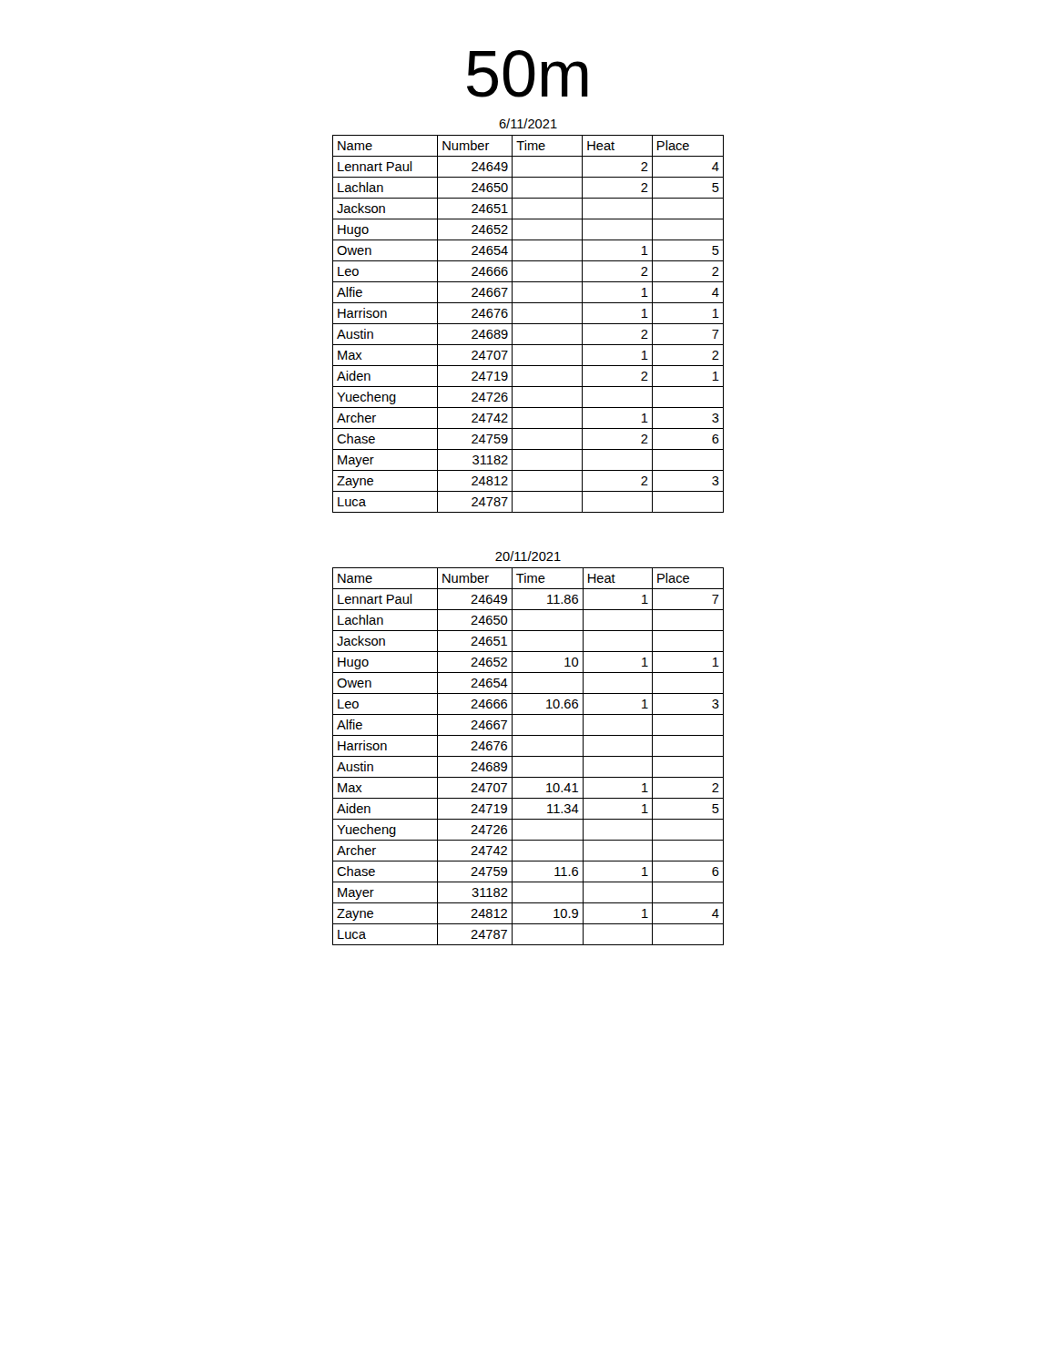50m
6/11/2021
| Name | Number | Time | Heat | Place |
| --- | --- | --- | --- | --- |
| Lennart Paul | 24649 | | 2 | 4 |
| Lachlan | 24650 | | 2 | 5 |
| Jackson | 24651 | | | |
| Hugo | 24652 | | | |
| Owen | 24654 | | 1 | 5 |
| Leo | 24666 | | 2 | 2 |
| Alfie | 24667 | | 1 | 4 |
| Harrison | 24676 | | 1 | 1 |
| Austin | 24689 | | 2 | 7 |
| Max | 24707 | | 1 | 2 |
| Aiden | 24719 | | 2 | 1 |
| Yuecheng | 24726 | | | |
| Archer | 24742 | | 1 | 3 |
| Chase | 24759 | | 2 | 6 |
| Mayer | 31182 | | | |
| Zayne | 24812 | | 2 | 3 |
| Luca | 24787 | | | |
20/11/2021
| Name | Number | Time | Heat | Place |
| --- | --- | --- | --- | --- |
| Lennart Paul | 24649 | 11.86 | 1 | 7 |
| Lachlan | 24650 | | | |
| Jackson | 24651 | | | |
| Hugo | 24652 | 10 | 1 | 1 |
| Owen | 24654 | | | |
| Leo | 24666 | 10.66 | 1 | 3 |
| Alfie | 24667 | | | |
| Harrison | 24676 | | | |
| Austin | 24689 | | | |
| Max | 24707 | 10.41 | 1 | 2 |
| Aiden | 24719 | 11.34 | 1 | 5 |
| Yuecheng | 24726 | | | |
| Archer | 24742 | | | |
| Chase | 24759 | 11.6 | 1 | 6 |
| Mayer | 31182 | | | |
| Zayne | 24812 | 10.9 | 1 | 4 |
| Luca | 24787 | | | |